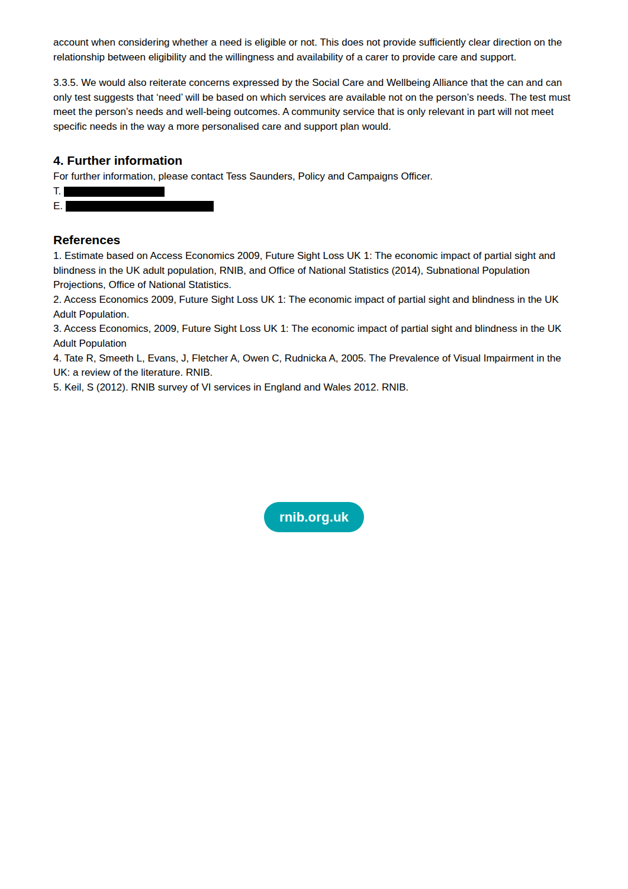account when considering whether a need is eligible or not. This does not provide sufficiently clear direction on the relationship between eligibility and the willingness and availability of a carer to provide care and support.
3.3.5. We would also reiterate concerns expressed by the Social Care and Wellbeing Alliance that the can and can only test suggests that ‘need’ will be based on which services are available not on the person’s needs. The test must meet the person’s needs and well-being outcomes. A community service that is only relevant in part will not meet specific needs in the way a more personalised care and support plan would.
4. Further information
For further information, please contact Tess Saunders, Policy and Campaigns Officer.
T.
E.
References
1. Estimate based on Access Economics 2009, Future Sight Loss UK 1: The economic impact of partial sight and blindness in the UK adult population, RNIB, and Office of National Statistics (2014), Subnational Population Projections, Office of National Statistics.
2. Access Economics 2009, Future Sight Loss UK 1: The economic impact of partial sight and blindness in the UK Adult Population.
3. Access Economics, 2009, Future Sight Loss UK 1: The economic impact of partial sight and blindness in the UK Adult Population
4. Tate R, Smeeth L, Evans, J, Fletcher A, Owen C, Rudnicka A, 2005. The Prevalence of Visual Impairment in the UK: a review of the literature. RNIB.
5. Keil, S (2012). RNIB survey of VI services in England and Wales 2012. RNIB.
rnib.org.uk